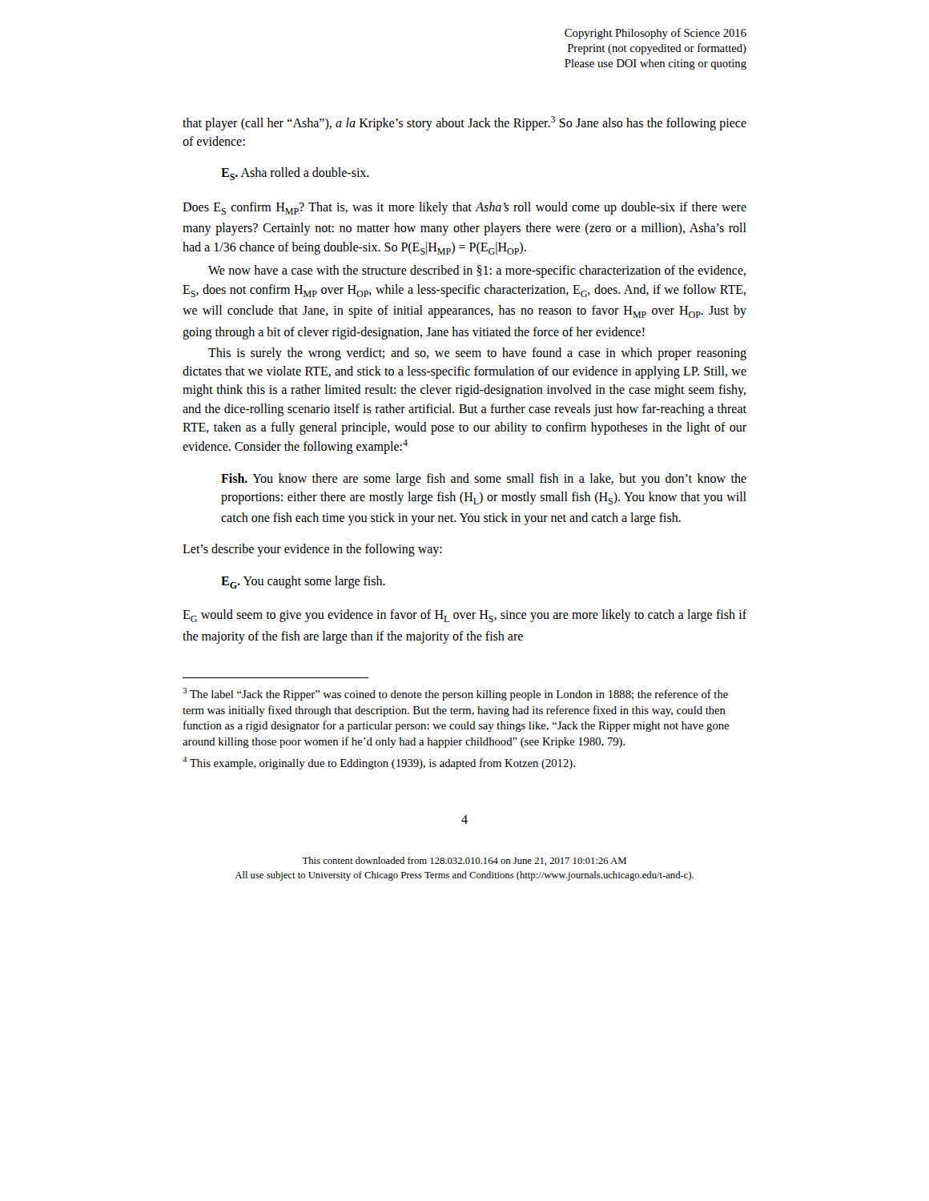Copyright Philosophy of Science 2016
Preprint (not copyedited or formatted)
Please use DOI when citing or quoting
that player (call her “Asha”), a la Kripke’s story about Jack the Ripper.3 So Jane also has the following piece of evidence:
ES. Asha rolled a double-six.
Does ES confirm HMP? That is, was it more likely that Asha’s roll would come up double-six if there were many players? Certainly not: no matter how many other players there were (zero or a million), Asha’s roll had a 1/36 chance of being double-six. So P(ES|HMP) = P(EG|HOP).
We now have a case with the structure described in §1: a more-specific characterization of the evidence, ES, does not confirm HMP over HOP, while a less-specific characterization, EG, does. And, if we follow RTE, we will conclude that Jane, in spite of initial appearances, has no reason to favor HMP over HOP. Just by going through a bit of clever rigid-designation, Jane has vitiated the force of her evidence!
This is surely the wrong verdict; and so, we seem to have found a case in which proper reasoning dictates that we violate RTE, and stick to a less-specific formulation of our evidence in applying LP. Still, we might think this is a rather limited result: the clever rigid-designation involved in the case might seem fishy, and the dice-rolling scenario itself is rather artificial. But a further case reveals just how far-reaching a threat RTE, taken as a fully general principle, would pose to our ability to confirm hypotheses in the light of our evidence. Consider the following example:4
Fish. You know there are some large fish and some small fish in a lake, but you don’t know the proportions: either there are mostly large fish (HL) or mostly small fish (HS). You know that you will catch one fish each time you stick in your net. You stick in your net and catch a large fish.
Let’s describe your evidence in the following way:
EG. You caught some large fish.
EG would seem to give you evidence in favor of HL over HS, since you are more likely to catch a large fish if the majority of the fish are large than if the majority of the fish are
3 The label “Jack the Ripper” was coined to denote the person killing people in London in 1888; the reference of the term was initially fixed through that description. But the term, having had its reference fixed in this way, could then function as a rigid designator for a particular person: we could say things like, “Jack the Ripper might not have gone around killing those poor women if he’d only had a happier childhood” (see Kripke 1980, 79).
4 This example, originally due to Eddington (1939), is adapted from Kotzen (2012).
4
This content downloaded from 128.032.010.164 on June 21, 2017 10:01:26 AM
All use subject to University of Chicago Press Terms and Conditions (http://www.journals.uchicago.edu/t-and-c).